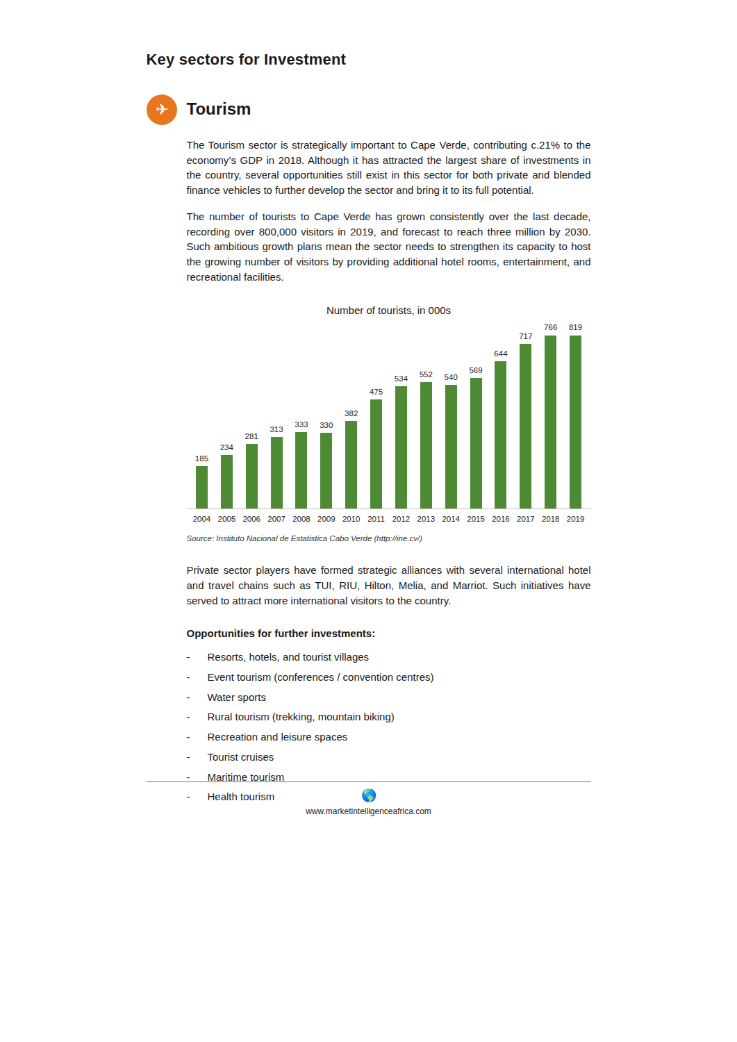Key sectors for Investment
✈
Tourism
The Tourism sector is strategically important to Cape Verde, contributing c.21% to the economy’s GDP in 2018. Although it has attracted the largest share of investments in the country, several opportunities still exist in this sector for both private and blended finance vehicles to further develop the sector and bring it to its full potential.
The number of tourists to Cape Verde has grown consistently over the last decade, recording over 800,000 visitors in 2019, and forecast to reach three million by 2030. Such ambitious growth plans mean the sector needs to strengthen its capacity to host the growing number of visitors by providing additional hotel rooms, entertainment, and recreational facilities.
Number of tourists, in 000s
185
234
281
313
333
330
382
475
534
552
540
569
644
717
766
819
2004200520062007200820092010201120122013201420152016201720182019
Source: Instituto Nacional de Estatistica Cabo Verde (http://ine.cv/)
Private sector players have formed strategic alliances with several international hotel and travel chains such as TUI, RIU, Hilton, Melia, and Marriot. Such initiatives have served to attract more international visitors to the country.
Opportunities for further investments:
Resorts, hotels, and tourist villages
Event tourism (conferences / convention centres)
Water sports
Rural tourism (trekking, mountain biking)
Recreation and leisure spaces
Tourist cruises
Maritime tourism
Health tourism
🌎
www.marketintelligenceafrica.com